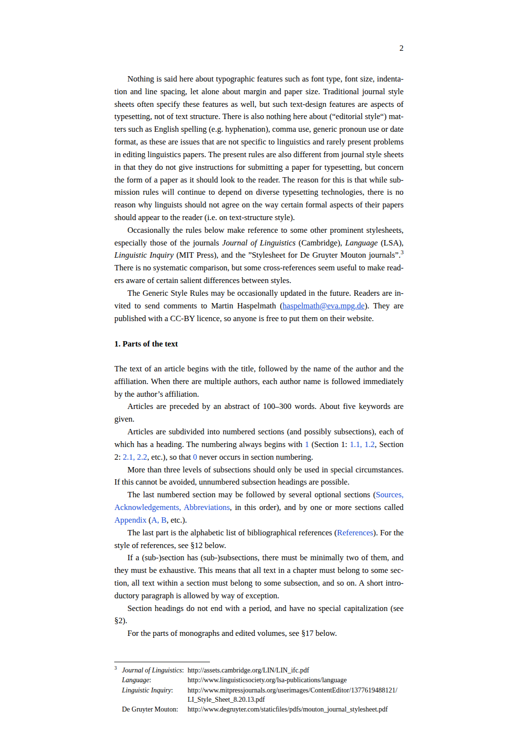2
Nothing is said here about typographic features such as font type, font size, indentation and line spacing, let alone about margin and paper size. Traditional journal style sheets often specify these features as well, but such text-design features are aspects of typesetting, not of text structure. There is also nothing here about (“editorial style“) matters such as English spelling (e.g. hyphenation), comma use, generic pronoun use or date format, as these are issues that are not specific to linguistics and rarely present problems in editing linguistics papers. The present rules are also different from journal style sheets in that they do not give instructions for submitting a paper for typesetting, but concern the form of a paper as it should look to the reader. The reason for this is that while submission rules will continue to depend on diverse typesetting technologies, there is no reason why linguists should not agree on the way certain formal aspects of their papers should appear to the reader (i.e. on text-structure style).
Occasionally the rules below make reference to some other prominent stylesheets, especially those of the journals Journal of Linguistics (Cambridge), Language (LSA), Linguistic Inquiry (MIT Press), and the ”Stylesheet for De Gruyter Mouton journals”.3 There is no systematic comparison, but some cross-references seem useful to make readers aware of certain salient differences between styles.
The Generic Style Rules may be occasionally updated in the future. Readers are invited to send comments to Martin Haspelmath (haspelmath@eva.mpg.de). They are published with a CC-BY licence, so anyone is free to put them on their website.
1. Parts of the text
The text of an article begins with the title, followed by the name of the author and the affiliation. When there are multiple authors, each author name is followed immediately by the author’s affiliation.
Articles are preceded by an abstract of 100–300 words. About five keywords are given.
Articles are subdivided into numbered sections (and possibly subsections), each of which has a heading. The numbering always begins with 1 (Section 1: 1.1, 1.2, Section 2: 2.1, 2.2, etc.), so that 0 never occurs in section numbering.
More than three levels of subsections should only be used in special circumstances. If this cannot be avoided, unnumbered subsection headings are possible.
The last numbered section may be followed by several optional sections (Sources, Acknowledgements, Abbreviations, in this order), and by one or more sections called Appendix (A, B, etc.).
The last part is the alphabetic list of bibliographical references (References). For the style of references, see §12 below.
If a (sub-)section has (sub-)subsections, there must be minimally two of them, and they must be exhaustive. This means that all text in a chapter must belong to some section, all text within a section must belong to some subsection, and so on. A short introductory paragraph is allowed by way of exception.
Section headings do not end with a period, and have no special capitalization (see §2).
For the parts of monographs and edited volumes, see §17 below.
| 3 | Journal of Linguistics : | http://assets.cambridge.org/LIN/LIN_ifc.pdf |
| | Language : | http://www.linguisticsociety.org/lsa-publications/language |
| | Linguistic Inquiry : | http://www.mitpressjournals.org/userimages/ContentEditor/1377619488121/ LI_Style_Sheet_8.20.13.pdf |
| | De Gruyter Mouton: | http://www.degruyter.com/staticfiles/pdfs/mouton_journal_stylesheet.pdf |